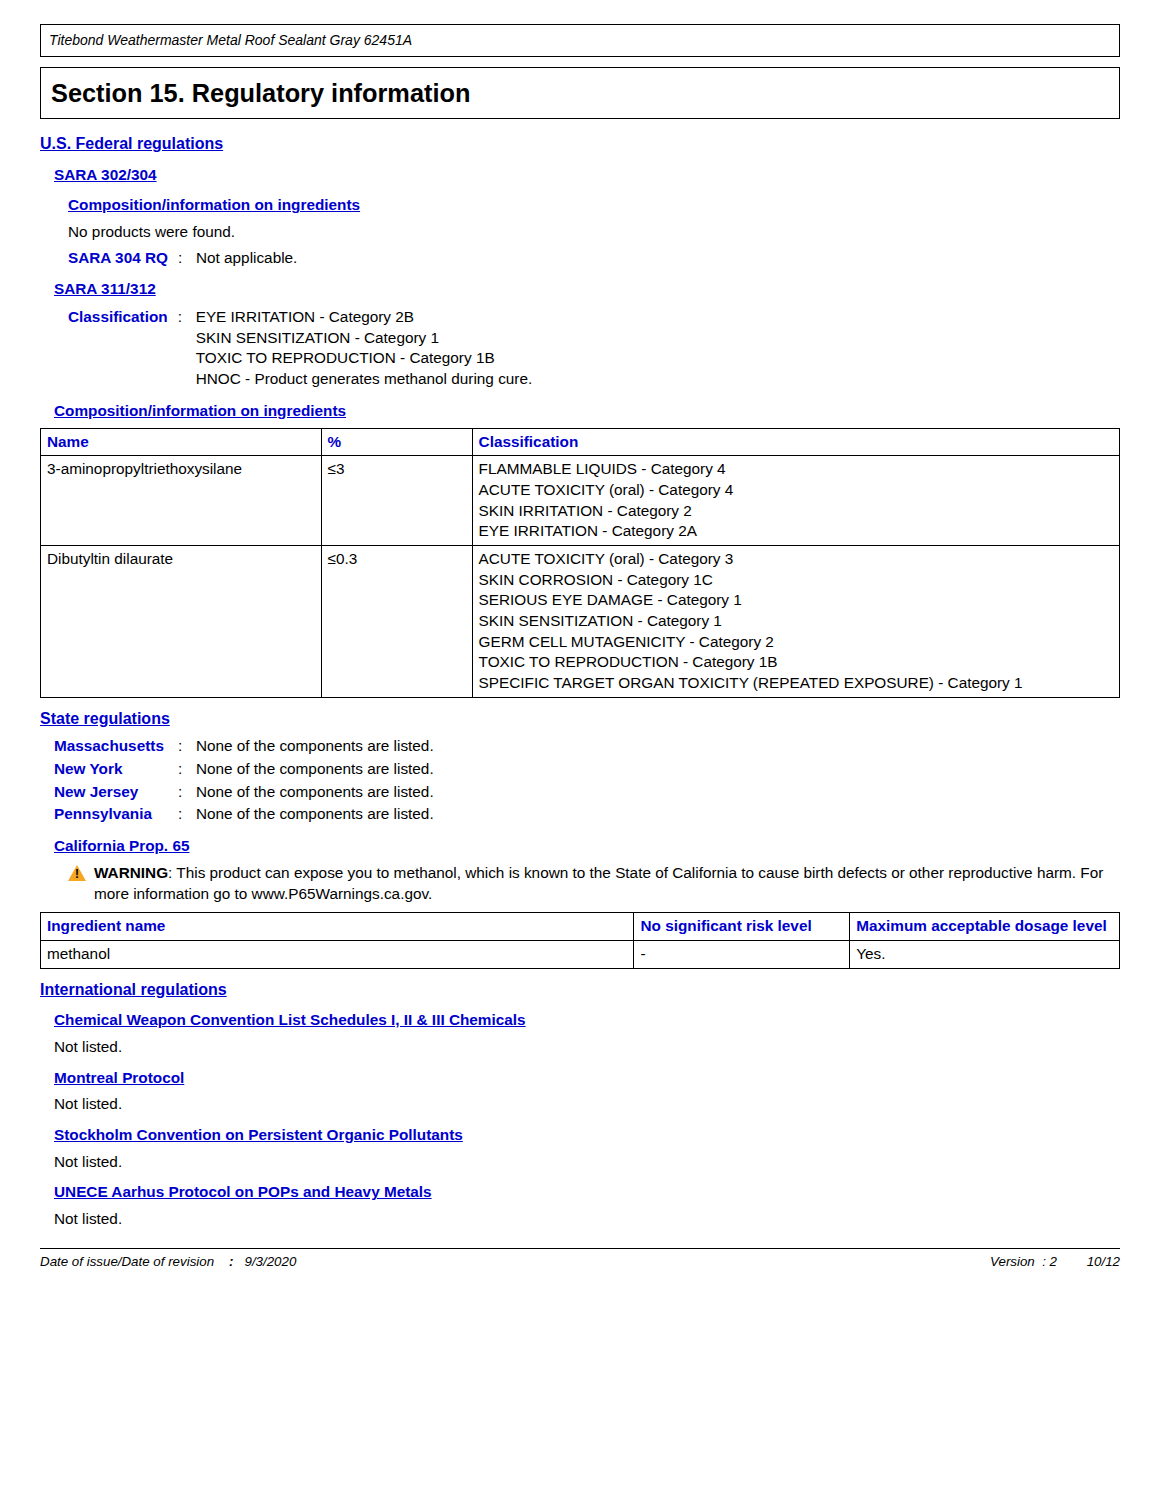Titebond Weathermaster Metal Roof Sealant Gray 62451A
Section 15. Regulatory information
U.S. Federal regulations
SARA 302/304
Composition/information on ingredients
No products were found.
| SARA 304 RQ | : | Not applicable. |
SARA 311/312
| Classification | : | EYE IRRITATION - Category 2B SKIN SENSITIZATION - Category 1 TOXIC TO REPRODUCTION - Category 1B HNOC - Product generates methanol during cure. |
Composition/information on ingredients
| Name | % | Classification |
| --- | --- | --- |
| 3-aminopropyltriethoxysilane | ≤3 | FLAMMABLE LIQUIDS - Category 4 ACUTE TOXICITY (oral) - Category 4 SKIN IRRITATION - Category 2 EYE IRRITATION - Category 2A |
| Dibutyltin dilaurate | ≤0.3 | ACUTE TOXICITY (oral) - Category 3 SKIN CORROSION - Category 1C SERIOUS EYE DAMAGE - Category 1 SKIN SENSITIZATION - Category 1 GERM CELL MUTAGENICITY - Category 2 TOXIC TO REPRODUCTION - Category 1B SPECIFIC TARGET ORGAN TOXICITY (REPEATED EXPOSURE) - Category 1 |
State regulations
| Massachusetts | : | None of the components are listed. |
| New York | : | None of the components are listed. |
| New Jersey | : | None of the components are listed. |
| Pennsylvania | : | None of the components are listed. |
California Prop. 65
WARNING: This product can expose you to methanol, which is known to the State of California to cause birth defects or other reproductive harm. For more information go to www.P65Warnings.ca.gov.
| Ingredient name | No significant risk level | Maximum acceptable dosage level |
| --- | --- | --- |
| methanol | - | Yes. |
International regulations
Chemical Weapon Convention List Schedules I, II & III Chemicals
Not listed.
Montreal Protocol
Not listed.
Stockholm Convention on Persistent Organic Pollutants
Not listed.
UNECE Aarhus Protocol on POPs and Heavy Metals
Not listed.
Date of issue/Date of revision : 9/3/2020
Version : 2 10/12